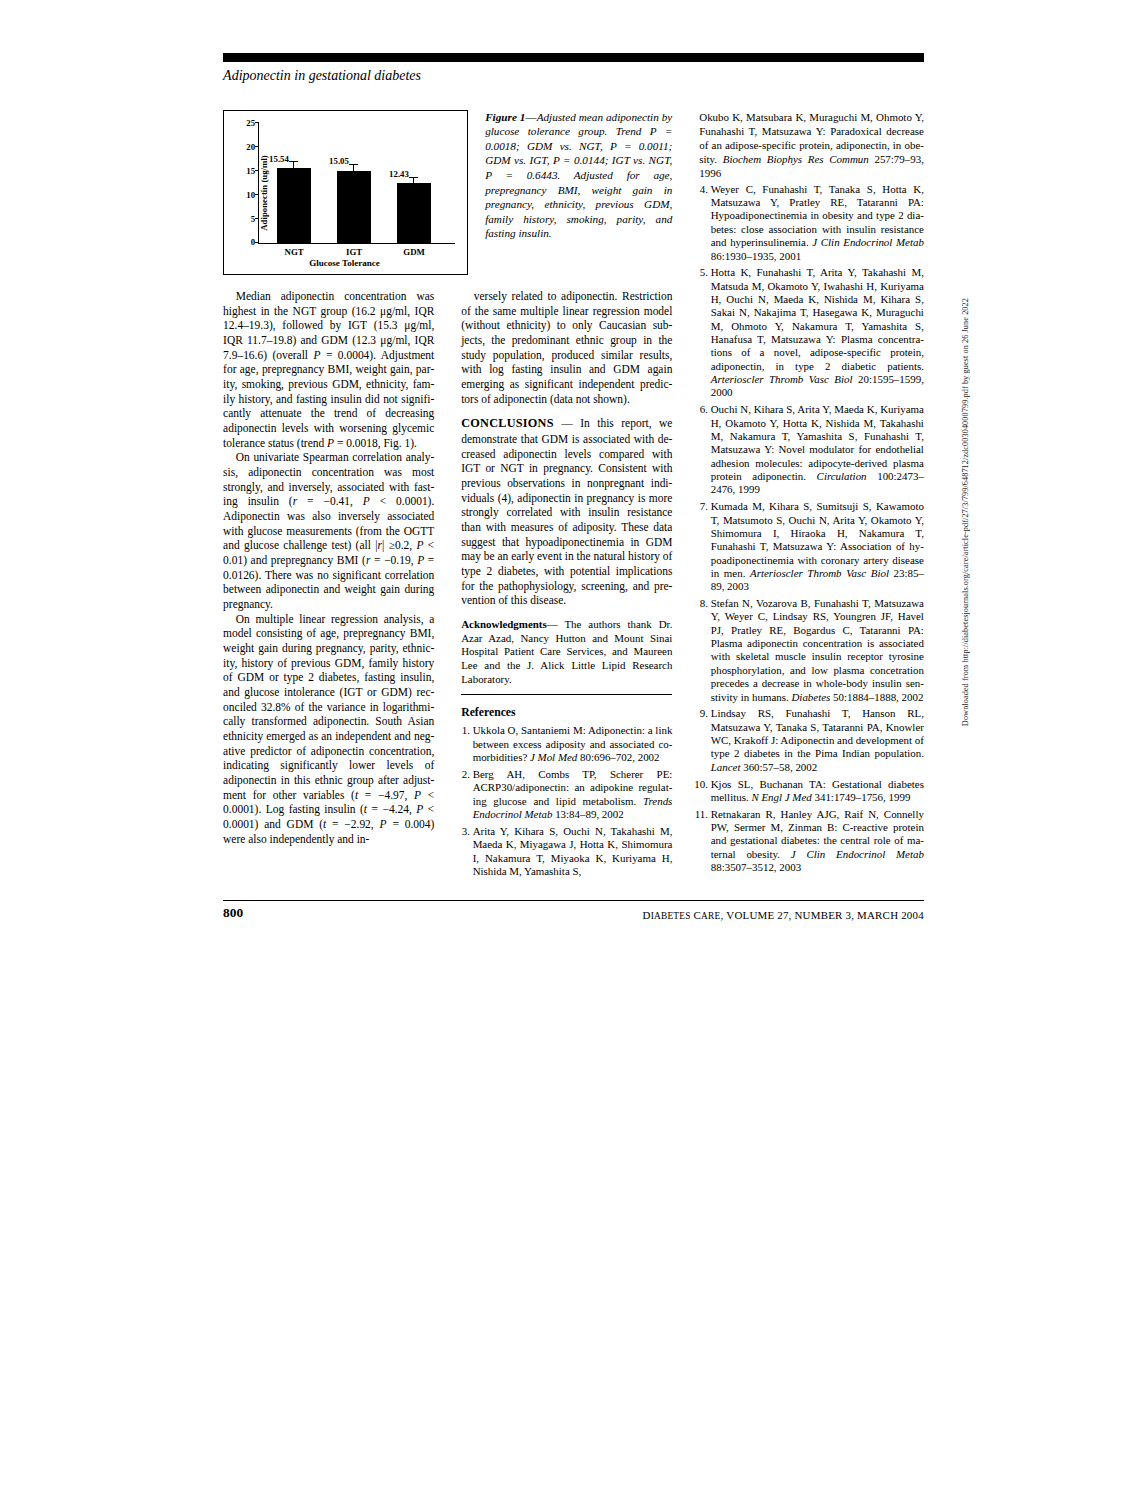Adiponectin in gestational diabetes
Adiponectin (ug/ml)
0
5
10
15
20
25
15.54
NGT
15.05
IGT
12.43
GDM
Glucose Tolerance
Figure 1—Adjusted mean adiponectin by glucose tolerance group. Trend P = 0.0018; GDM vs. NGT, P = 0.0011; GDM vs. IGT, P = 0.0144; IGT vs. NGT, P = 0.6443. Adjusted for age, prepregnancy BMI, weight gain in pregnancy, ethnicity, previous GDM, family history, smoking, parity, and fasting insulin.
Median adiponectin concentration was highest in the NGT group (16.2 μg/ml, IQR 12.4–19.3), followed by IGT (15.3 μg/ml, IQR 11.7–19.8) and GDM (12.3 μg/ml, IQR 7.9–16.6) (overall P = 0.0004). Adjustment for age, prepregnancy BMI, weight gain, parity, smoking, previous GDM, ethnicity, family history, and fasting insulin did not significantly attenuate the trend of decreasing adiponectin levels with worsening glycemic tolerance status (trend P = 0.0018, Fig. 1).
On univariate Spearman correlation analysis, adiponectin concentration was most strongly, and inversely, associated with fasting insulin (r = −0.41, P < 0.0001). Adiponectin was also inversely associated with glucose measurements (from the OGTT and glucose challenge test) (all |r| ≥0.2, P < 0.01) and prepregnancy BMI (r = −0.19, P = 0.0126). There was no significant correlation between adiponectin and weight gain during pregnancy.
On multiple linear regression analysis, a model consisting of age, prepregnancy BMI, weight gain during pregnancy, parity, ethnicity, history of previous GDM, family history of GDM or type 2 diabetes, fasting insulin, and glucose intolerance (IGT or GDM) reconciled 32.8% of the variance in logarithmically transformed adiponectin. South Asian ethnicity emerged as an independent and negative predictor of adiponectin concentration, indicating significantly lower levels of adiponectin in this ethnic group after adjustment for other variables (t = −4.97, P < 0.0001). Log fasting insulin (t = −4.24, P < 0.0001) and GDM (t = −2.92, P = 0.004) were also independently and in-
versely related to adiponectin. Restriction of the same multiple linear regression model (without ethnicity) to only Caucasian subjects, the predominant ethnic group in the study population, produced similar results, with log fasting insulin and GDM again emerging as significant independent predictors of adiponectin (data not shown).
CONCLUSIONS — In this report, we demonstrate that GDM is associated with decreased adiponectin levels compared with IGT or NGT in pregnancy. Consistent with previous observations in nonpregnant individuals (4), adiponectin in pregnancy is more strongly correlated with insulin resistance than with measures of adiposity. These data suggest that hypoadiponectinemia in GDM may be an early event in the natural history of type 2 diabetes, with potential implications for the pathophysiology, screening, and prevention of this disease.
Acknowledgments— The authors thank Dr. Azar Azad, Nancy Hutton and Mount Sinai Hospital Patient Care Services, and Maureen Lee and the J. Alick Little Lipid Research Laboratory.
References
Ukkola O, Santaniemi M: Adiponectin: a link between excess adiposity and associated comorbidities? J Mol Med 80:696–702, 2002
Berg AH, Combs TP, Scherer PE: ACRP30/adiponectin: an adipokine regulating glucose and lipid metabolism. Trends Endocrinol Metab 13:84–89, 2002
Arita Y, Kihara S, Ouchi N, Takahashi M, Maeda K, Miyagawa J, Hotta K, Shimomura I, Nakamura T, Miyaoka K, Kuriyama H, Nishida M, Yamashita S,
Okubo K, Matsubara K, Muraguchi M, Ohmoto Y, Funahashi T, Matsuzawa Y: Paradoxical decrease of an adipose-specific protein, adiponectin, in obesity. Biochem Biophys Res Commun 257:79–93, 1996
Weyer C, Funahashi T, Tanaka S, Hotta K, Matsuzawa Y, Pratley RE, Tataranni PA: Hypoadiponectinemia in obesity and type 2 diabetes: close association with insulin resistance and hyperinsulinemia. J Clin Endocrinol Metab 86:1930–1935, 2001
Hotta K, Funahashi T, Arita Y, Takahashi M, Matsuda M, Okamoto Y, Iwahashi H, Kuriyama H, Ouchi N, Maeda K, Nishida M, Kihara S, Sakai N, Nakajima T, Hasegawa K, Muraguchi M, Ohmoto Y, Nakamura T, Yamashita S, Hanafusa T, Matsuzawa Y: Plasma concentrations of a novel, adipose-specific protein, adiponectin, in type 2 diabetic patients. Arterioscler Thromb Vasc Biol 20:1595–1599, 2000
Ouchi N, Kihara S, Arita Y, Maeda K, Kuriyama H, Okamoto Y, Hotta K, Nishida M, Takahashi M, Nakamura T, Yamashita S, Funahashi T, Matsuzawa Y: Novel modulator for endothelial adhesion molecules: adipocyte-derived plasma protein adiponectin. Circulation 100:2473–2476, 1999
Kumada M, Kihara S, Sumitsuji S, Kawamoto T, Matsumoto S, Ouchi N, Arita Y, Okamoto Y, Shimomura I, Hiraoka H, Nakamura T, Funahashi T, Matsuzawa Y: Association of hypoadiponectinemia with coronary artery disease in men. Arterioscler Thromb Vasc Biol 23:85–89, 2003
Stefan N, Vozarova B, Funahashi T, Matsuzawa Y, Weyer C, Lindsay RS, Youngren JF, Havel PJ, Pratley RE, Bogardus C, Tataranni PA: Plasma adiponectin concentration is associated with skeletal muscle insulin receptor tyrosine phosphorylation, and low plasma concetration precedes a decrease in whole-body insulin senstivity in humans. Diabetes 50:1884–1888, 2002
Lindsay RS, Funahashi T, Hanson RL, Matsuzawa Y, Tanaka S, Tataranni PA, Knowler WC, Krakoff J: Adiponectin and development of type 2 diabetes in the Pima Indian population. Lancet 360:57–58, 2002
Kjos SL, Buchanan TA: Gestational diabetes mellitus. N Engl J Med 341:1749–1756, 1999
Retnakaran R, Hanley AJG, Raif N, Connelly PW, Sermer M, Zinman B: C-reactive protein and gestational diabetes: the central role of maternal obesity. J Clin Endocrinol Metab 88:3507–3512, 2003
Downloaded from http://diabetesjournals.org/care/article-pdf/27/3/799/648712/zdc00304000799.pdf by guest on 26 June 2022
800
DIABETES CARE, VOLUME 27, NUMBER 3, MARCH 2004